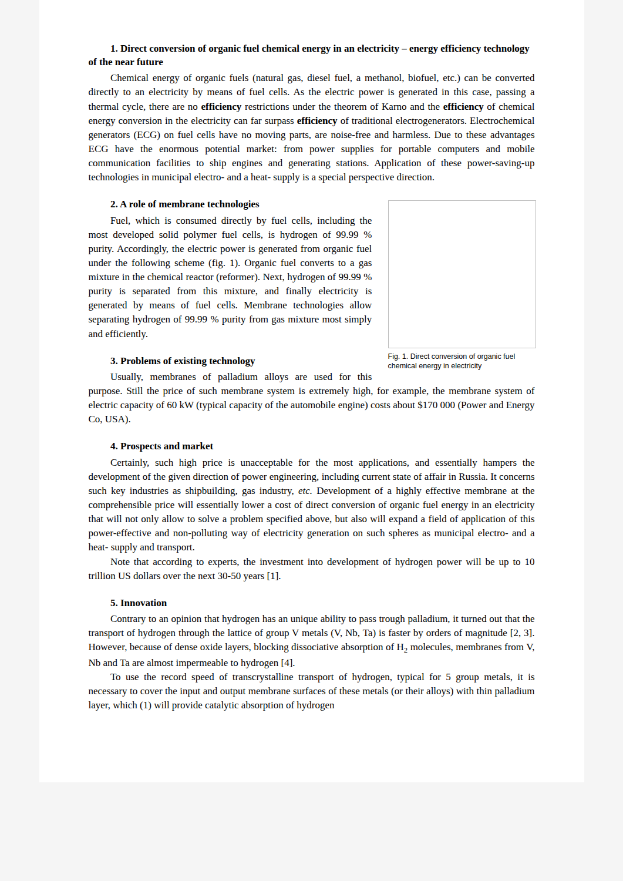1. Direct conversion of organic fuel chemical energy in an electricity – energy efficiency technology of the near future
Chemical energy of organic fuels (natural gas, diesel fuel, a methanol, biofuel, etc.) can be converted directly to an electricity by means of fuel cells. As the electric power is generated in this case, passing a thermal cycle, there are no efficiency restrictions under the theorem of Karno and the efficiency of chemical energy conversion in the electricity can far surpass efficiency of traditional electrogenerators. Electrochemical generators (ECG) on fuel cells have no moving parts, are noise-free and harmless. Due to these advantages ECG have the enormous potential market: from power supplies for portable computers and mobile communication facilities to ship engines and generating stations. Application of these power-saving-up technologies in municipal electro- and a heat- supply is a special perspective direction.
Fig. 1. Direct conversion of organic fuel chemical energy in electricity
2. A role of membrane technologies
Fuel, which is consumed directly by fuel cells, including the most developed solid polymer fuel cells, is hydrogen of 99.99 % purity. Accordingly, the electric power is generated from organic fuel under the following scheme (fig. 1). Organic fuel converts to a gas mixture in the chemical reactor (reformer). Next, hydrogen of 99.99 % purity is separated from this mixture, and finally electricity is generated by means of fuel cells. Membrane technologies allow separating hydrogen of 99.99 % purity from gas mixture most simply and efficiently.
3. Problems of existing technology
Usually, membranes of palladium alloys are used for this purpose. Still the price of such membrane system is extremely high, for example, the membrane system of electric capacity of 60 kW (typical capacity of the automobile engine) costs about $170 000 (Power and Energy Co, USA).
4. Prospects and market
Certainly, such high price is unacceptable for the most applications, and essentially hampers the development of the given direction of power engineering, including current state of affair in Russia. It concerns such key industries as shipbuilding, gas industry, etc. Development of a highly effective membrane at the comprehensible price will essentially lower a cost of direct conversion of organic fuel energy in an electricity that will not only allow to solve a problem specified above, but also will expand a field of application of this power-effective and non-polluting way of electricity generation on such spheres as municipal electro- and a heat- supply and transport.
Note that according to experts, the investment into development of hydrogen power will be up to 10 trillion US dollars over the next 30-50 years [1].
5. Innovation
Contrary to an opinion that hydrogen has an unique ability to pass trough palladium, it turned out that the transport of hydrogen through the lattice of group V metals (V, Nb, Ta) is faster by orders of magnitude [2, 3]. However, because of dense oxide layers, blocking dissociative absorption of H2 molecules, membranes from V, Nb and Ta are almost impermeable to hydrogen [4].
To use the record speed of transcrystalline transport of hydrogen, typical for 5 group metals, it is necessary to cover the input and output membrane surfaces of these metals (or their alloys) with thin palladium layer, which (1) will provide catalytic absorption of hydrogen